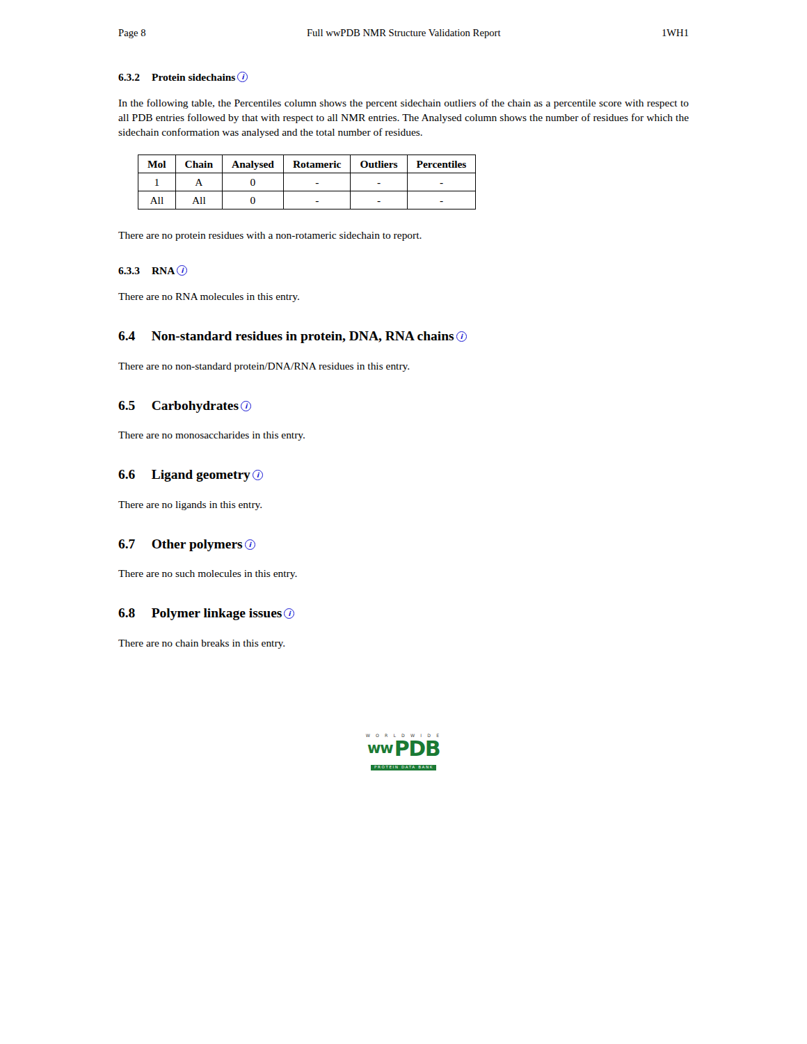Page 8 Full wwPDB NMR Structure Validation Report 1WH1
6.3.2 Protein sidechainsi
In the following table, the Percentiles column shows the percent sidechain outliers of the chain as a percentile score with respect to all PDB entries followed by that with respect to all NMR entries. The Analysed column shows the number of residues for which the sidechain conformation was analysed and the total number of residues.
| Mol | Chain | Analysed | Rotameric | Outliers | Percentiles |
| --- | --- | --- | --- | --- | --- |
| 1 | A | 0 | - | - | - |
| All | All | 0 | - | - | - |
There are no protein residues with a non-rotameric sidechain to report.
6.3.3 RNAi
There are no RNA molecules in this entry.
6.4 Non-standard residues in protein, DNA, RNA chainsi
There are no non-standard protein/DNA/RNA residues in this entry.
6.5 Carbohydratesi
There are no monosaccharides in this entry.
6.6 Ligand geometryi
There are no ligands in this entry.
6.7 Other polymersi
There are no such molecules in this entry.
6.8 Polymer linkage issuesi
There are no chain breaks in this entry.
W O R L D W I D E
ww PDB
PROTEIN DATA BANK